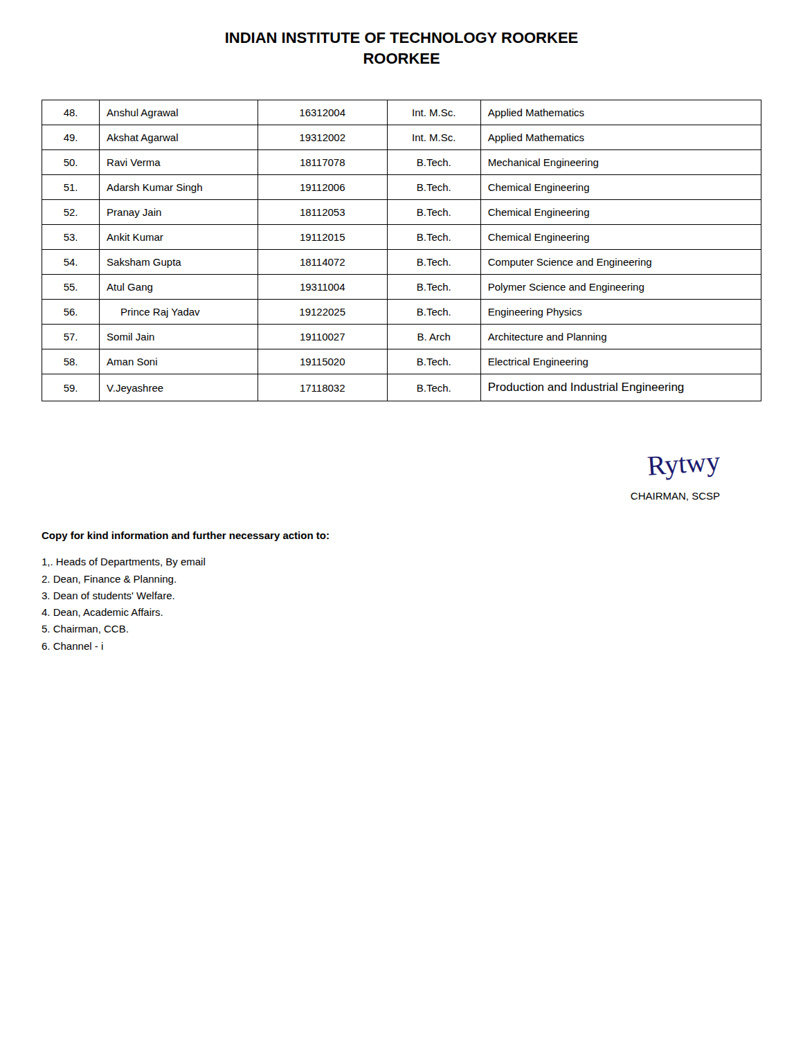INDIAN INSTITUTE OF TECHNOLOGY ROORKEE
ROORKEE
| 48. | Anshul Agrawal | 16312004 | Int. M.Sc. | Applied Mathematics |
| 49. | Akshat Agarwal | 19312002 | Int. M.Sc. | Applied Mathematics |
| 50. | Ravi Verma | 18117078 | B.Tech. | Mechanical Engineering |
| 51. | Adarsh Kumar Singh | 19112006 | B.Tech. | Chemical Engineering |
| 52. | Pranay Jain | 18112053 | B.Tech. | Chemical Engineering |
| 53. | Ankit Kumar | 19112015 | B.Tech. | Chemical Engineering |
| 54. | Saksham Gupta | 18114072 | B.Tech. | Computer Science and Engineering |
| 55. | Atul Gang | 19311004 | B.Tech. | Polymer Science and Engineering |
| 56. | Prince Raj Yadav | 19122025 | B.Tech. | Engineering Physics |
| 57. | Somil Jain | 19110027 | B. Arch | Architecture and Planning |
| 58. | Aman Soni | 19115020 | B.Tech. | Electrical Engineering |
| 59. | V.Jeyashree | 17118032 | B.Tech. | Production and Industrial Engineering |
Rytwy
CHAIRMAN, SCSP
Copy for kind information and further necessary action to:
1,. Heads of Departments, By email
2. Dean, Finance & Planning.
3. Dean of students' Welfare.
4. Dean, Academic Affairs.
5. Chairman, CCB.
6. Channel - i